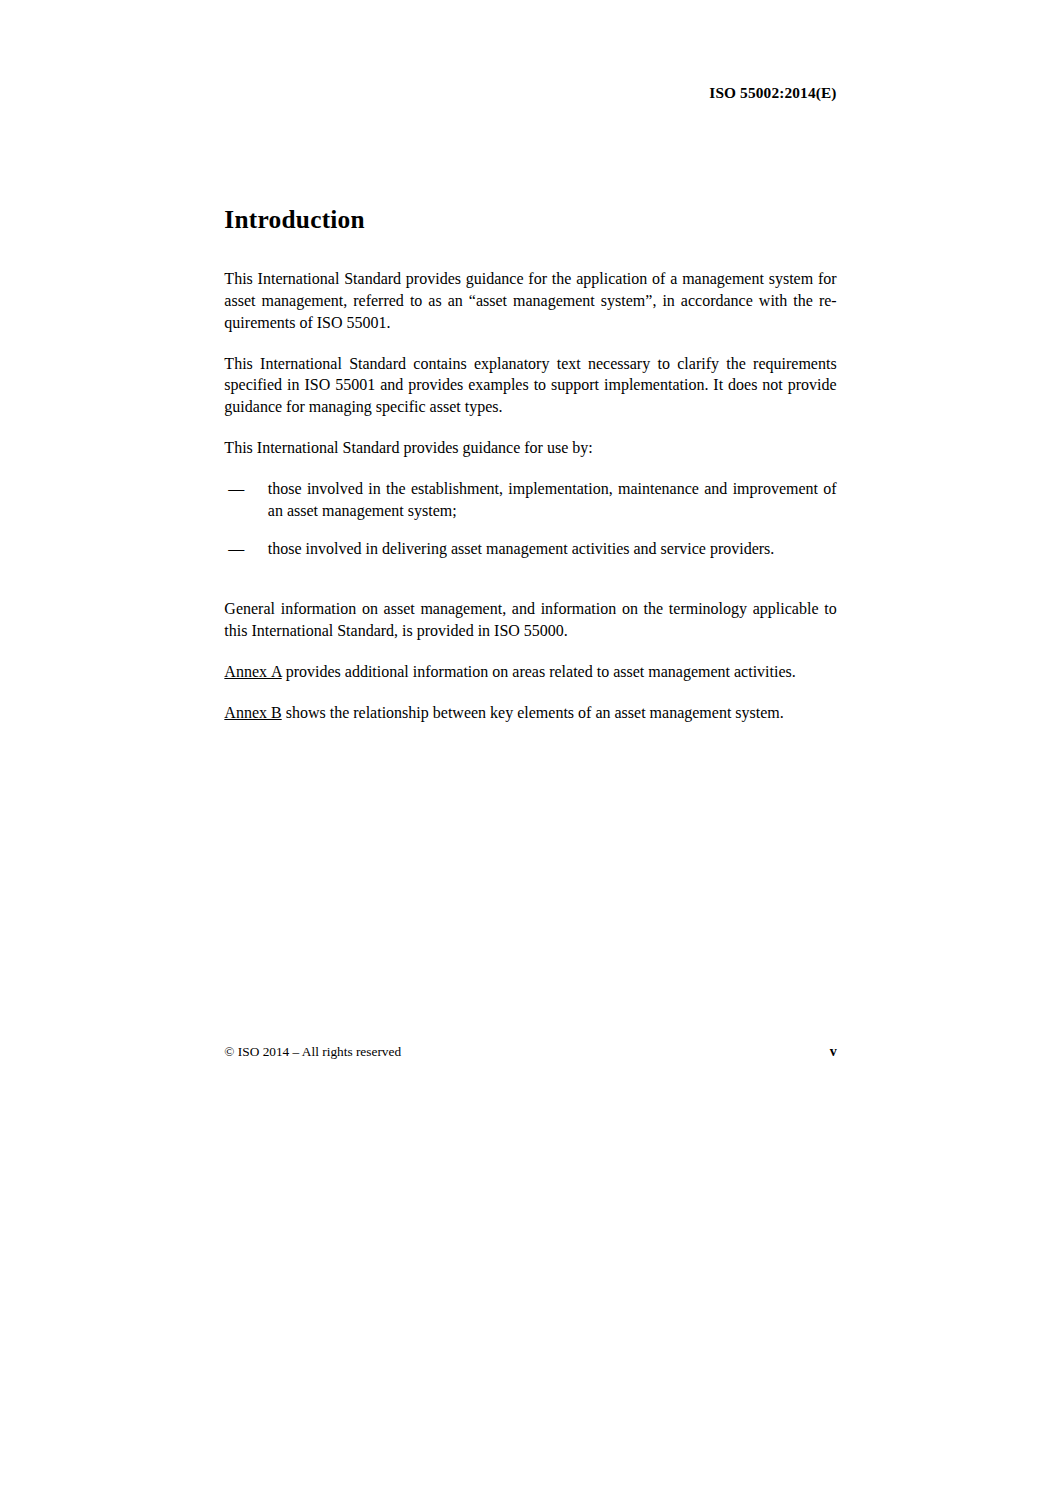ISO 55002:2014(E)
Introduction
This International Standard provides guidance for the application of a management system for asset management, referred to as an “asset management system”, in accordance with the requirements of ISO 55001.
This International Standard contains explanatory text necessary to clarify the requirements specified in ISO 55001 and provides examples to support implementation. It does not provide guidance for managing specific asset types.
This International Standard provides guidance for use by:
those involved in the establishment, implementation, maintenance and improvement of an asset management system;
those involved in delivering asset management activities and service providers.
General information on asset management, and information on the terminology applicable to this International Standard, is provided in ISO 55000.
Annex A provides additional information on areas related to asset management activities.
Annex B shows the relationship between key elements of an asset management system.
© ISO 2014 – All rights reserved
v